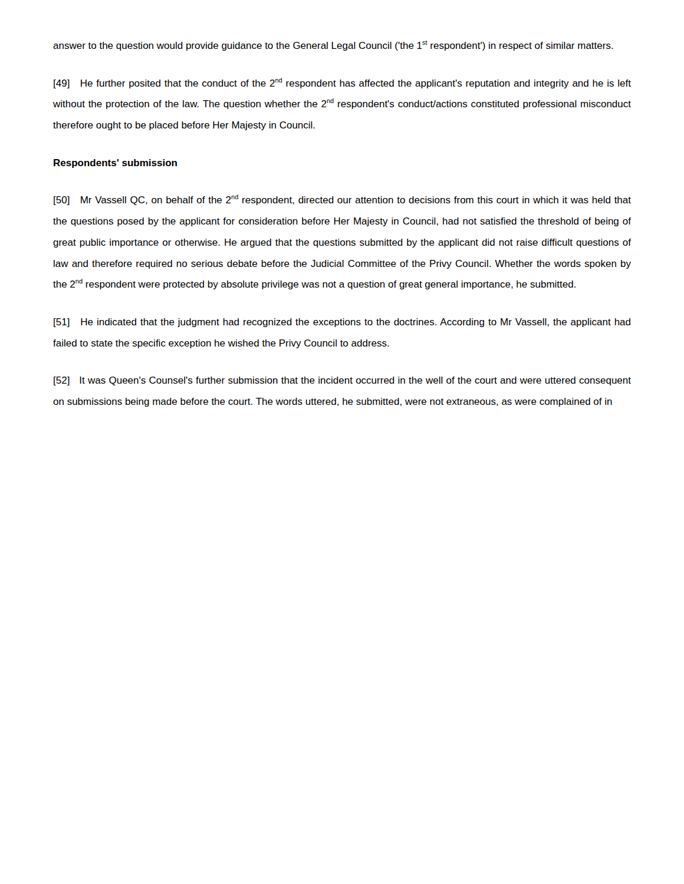answer to the question would provide guidance to the General Legal Council ('the 1st respondent') in respect of similar matters.
[49] He further posited that the conduct of the 2nd respondent has affected the applicant's reputation and integrity and he is left without the protection of the law. The question whether the 2nd respondent's conduct/actions constituted professional misconduct therefore ought to be placed before Her Majesty in Council.
Respondents' submission
[50] Mr Vassell QC, on behalf of the 2nd respondent, directed our attention to decisions from this court in which it was held that the questions posed by the applicant for consideration before Her Majesty in Council, had not satisfied the threshold of being of great public importance or otherwise. He argued that the questions submitted by the applicant did not raise difficult questions of law and therefore required no serious debate before the Judicial Committee of the Privy Council. Whether the words spoken by the 2nd respondent were protected by absolute privilege was not a question of great general importance, he submitted.
[51] He indicated that the judgment had recognized the exceptions to the doctrines. According to Mr Vassell, the applicant had failed to state the specific exception he wished the Privy Council to address.
[52] It was Queen's Counsel's further submission that the incident occurred in the well of the court and were uttered consequent on submissions being made before the court. The words uttered, he submitted, were not extraneous, as were complained of in